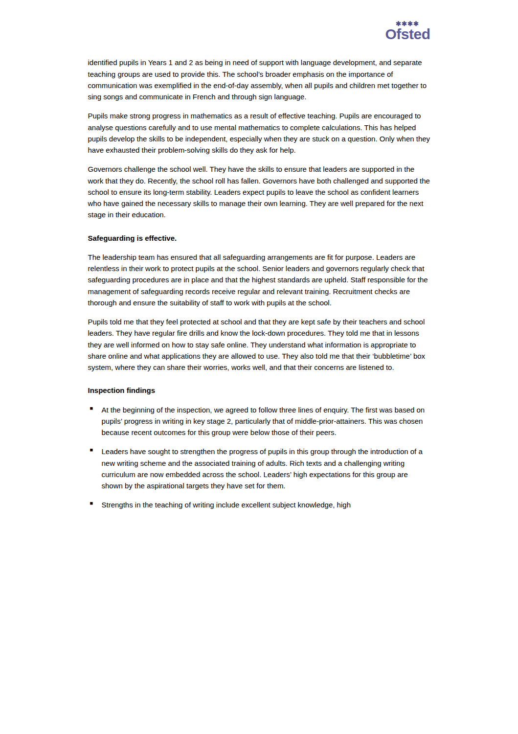✱✱✱✱
Ofsted
identified pupils in Years 1 and 2 as being in need of support with language development, and separate teaching groups are used to provide this. The school’s broader emphasis on the importance of communication was exemplified in the end-of-day assembly, when all pupils and children met together to sing songs and communicate in French and through sign language.
Pupils make strong progress in mathematics as a result of effective teaching. Pupils are encouraged to analyse questions carefully and to use mental mathematics to complete calculations. This has helped pupils develop the skills to be independent, especially when they are stuck on a question. Only when they have exhausted their problem-solving skills do they ask for help.
Governors challenge the school well. They have the skills to ensure that leaders are supported in the work that they do. Recently, the school roll has fallen. Governors have both challenged and supported the school to ensure its long-term stability. Leaders expect pupils to leave the school as confident learners who have gained the necessary skills to manage their own learning. They are well prepared for the next stage in their education.
Safeguarding is effective.
The leadership team has ensured that all safeguarding arrangements are fit for purpose. Leaders are relentless in their work to protect pupils at the school. Senior leaders and governors regularly check that safeguarding procedures are in place and that the highest standards are upheld. Staff responsible for the management of safeguarding records receive regular and relevant training. Recruitment checks are thorough and ensure the suitability of staff to work with pupils at the school.
Pupils told me that they feel protected at school and that they are kept safe by their teachers and school leaders. They have regular fire drills and know the lock-down procedures. They told me that in lessons they are well informed on how to stay safe online. They understand what information is appropriate to share online and what applications they are allowed to use. They also told me that their ‘bubbletime’ box system, where they can share their worries, works well, and that their concerns are listened to.
Inspection findings
At the beginning of the inspection, we agreed to follow three lines of enquiry. The first was based on pupils’ progress in writing in key stage 2, particularly that of middle-prior-attainers. This was chosen because recent outcomes for this group were below those of their peers.
Leaders have sought to strengthen the progress of pupils in this group through the introduction of a new writing scheme and the associated training of adults. Rich texts and a challenging writing curriculum are now embedded across the school. Leaders’ high expectations for this group are shown by the aspirational targets they have set for them.
Strengths in the teaching of writing include excellent subject knowledge, high